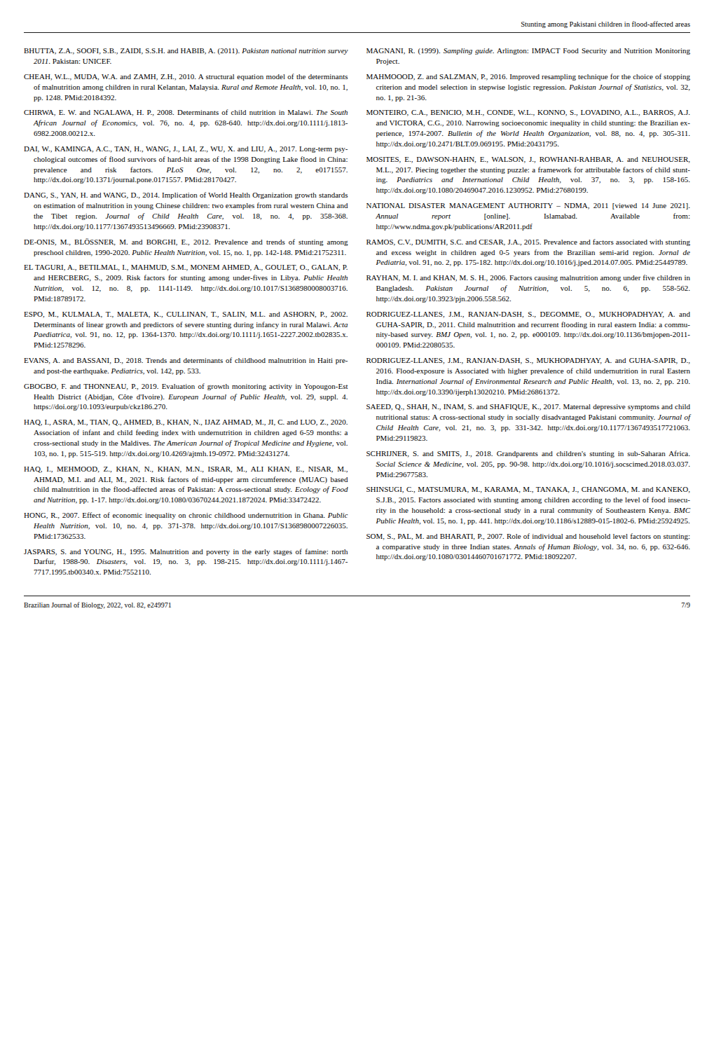Stunting among Pakistani children in flood-affected areas
BHUTTA, Z.A., SOOFI, S.B., ZAIDI, S.S.H. and HABIB, A. (2011). Pakistan national nutrition survey 2011. Pakistan: UNICEF.
CHEAH, W.L., MUDA, W.A. and ZAMH, Z.H., 2010. A structural equation model of the determinants of malnutrition among children in rural Kelantan, Malaysia. Rural and Remote Health, vol. 10, no. 1, pp. 1248. PMid:20184392.
CHIRWA, E. W. and NGALAWA, H. P., 2008. Determinants of child nutrition in Malawi. The South African Journal of Economics, vol. 76, no. 4, pp. 628-640. http://dx.doi.org/10.1111/j.1813-6982.2008.00212.x.
DAI, W., KAMINGA, A.C., TAN, H., WANG, J., LAI, Z., WU, X. and LIU, A., 2017. Long-term psychological outcomes of flood survivors of hard-hit areas of the 1998 Dongting Lake flood in China: prevalence and risk factors. PLoS One, vol. 12, no. 2, e0171557. http://dx.doi.org/10.1371/journal.pone.0171557. PMid:28170427.
DANG, S., YAN, H. and WANG, D., 2014. Implication of World Health Organization growth standards on estimation of malnutrition in young Chinese children: two examples from rural western China and the Tibet region. Journal of Child Health Care, vol. 18, no. 4, pp. 358-368. http://dx.doi.org/10.1177/1367493513496669. PMid:23908371.
DE-ONIS, M., BLÖSSNER, M. and BORGHI, E., 2012. Prevalence and trends of stunting among preschool children, 1990-2020. Public Health Nutrition, vol. 15, no. 1, pp. 142-148. PMid:21752311.
EL TAGURI, A., BETILMAL, I., MAHMUD, S.M., MONEM AHMED, A., GOULET, O., GALAN, P. and HERCBERG, S., 2009. Risk factors for stunting among under-fives in Libya. Public Health Nutrition, vol. 12, no. 8, pp. 1141-1149. http://dx.doi.org/10.1017/S1368980008003716. PMid:18789172.
ESPO, M., KULMALA, T., MALETA, K., CULLINAN, T., SALIN, M.L. and ASHORN, P., 2002. Determinants of linear growth and predictors of severe stunting during infancy in rural Malawi. Acta Paediatrica, vol. 91, no. 12, pp. 1364-1370. http://dx.doi.org/10.1111/j.1651-2227.2002.tb02835.x. PMid:12578296.
EVANS, A. and BASSANI, D., 2018. Trends and determinants of childhood malnutrition in Haiti pre-and post-the earthquake. Pediatrics, vol. 142, pp. 533.
GBOGBO, F. and THONNEAU, P., 2019. Evaluation of growth monitoring activity in Yopougon-Est Health District (Abidjan, Côte d'Ivoire). European Journal of Public Health, vol. 29, suppl. 4. https://doi.org/10.1093/eurpub/ckz186.270.
HAQ, I., ASRA, M., TIAN, Q., AHMED, B., KHAN, N., IJAZ AHMAD, M., JI, C. and LUO, Z., 2020. Association of infant and child feeding index with undernutrition in children aged 6-59 months: a cross-sectional study in the Maldives. The American Journal of Tropical Medicine and Hygiene, vol. 103, no. 1, pp. 515-519. http://dx.doi.org/10.4269/ajtmh.19-0972. PMid:32431274.
HAQ, I., MEHMOOD, Z., KHAN, N., KHAN, M.N., ISRAR, M., ALI KHAN, E., NISAR, M., AHMAD, M.I. and ALI, M., 2021. Risk factors of mid-upper arm circumference (MUAC) based child malnutrition in the flood-affected areas of Pakistan: A cross-sectional study. Ecology of Food and Nutrition, pp. 1-17. http://dx.doi.org/10.1080/03670244.2021.1872024. PMid:33472422.
HONG, R., 2007. Effect of economic inequality on chronic childhood undernutrition in Ghana. Public Health Nutrition, vol. 10, no. 4, pp. 371-378. http://dx.doi.org/10.1017/S1368980007226035. PMid:17362533.
JASPARS, S. and YOUNG, H., 1995. Malnutrition and poverty in the early stages of famine: north Darfur, 1988-90. Disasters, vol. 19, no. 3, pp. 198-215. http://dx.doi.org/10.1111/j.1467-7717.1995.tb00340.x. PMid:7552110.
MAGNANI, R. (1999). Sampling guide. Arlington: IMPACT Food Security and Nutrition Monitoring Project.
MAHMOOOD, Z. and SALZMAN, P., 2016. Improved resampling technique for the choice of stopping criterion and model selection in stepwise logistic regression. Pakistan Journal of Statistics, vol. 32, no. 1, pp. 21-36.
MONTEIRO, C.A., BENICIO, M.H., CONDE, W.L., KONNO, S., LOVADINO, A.L., BARROS, A.J. and VICTORA, C.G., 2010. Narrowing socioeconomic inequality in child stunting: the Brazilian experience, 1974-2007. Bulletin of the World Health Organization, vol. 88, no. 4, pp. 305-311. http://dx.doi.org/10.2471/BLT.09.069195. PMid:20431795.
MOSITES, E., DAWSON-HAHN, E., WALSON, J., ROWHANI-RAHBAR, A. and NEUHOUSER, M.L., 2017. Piecing together the stunting puzzle: a framework for attributable factors of child stunting. Paediatrics and International Child Health, vol. 37, no. 3, pp. 158-165. http://dx.doi.org/10.1080/20469047.2016.1230952. PMid:27680199.
NATIONAL DISASTER MANAGEMENT AUTHORITY – NDMA, 2011 [viewed 14 June 2021]. Annual report [online]. Islamabad. Available from: http://www.ndma.gov.pk/publications/AR2011.pdf
RAMOS, C.V., DUMITH, S.C. and CESAR, J.A., 2015. Prevalence and factors associated with stunting and excess weight in children aged 0-5 years from the Brazilian semi-arid region. Jornal de Pediatria, vol. 91, no. 2, pp. 175-182. http://dx.doi.org/10.1016/j.jped.2014.07.005. PMid:25449789.
RAYHAN, M. I. and KHAN, M. S. H., 2006. Factors causing malnutrition among under five children in Bangladesh. Pakistan Journal of Nutrition, vol. 5, no. 6, pp. 558-562. http://dx.doi.org/10.3923/pjn.2006.558.562.
RODRIGUEZ-LLANES, J.M., RANJAN-DASH, S., DEGOMME, O., MUKHOPADHYAY, A. and GUHA-SAPIR, D., 2011. Child malnutrition and recurrent flooding in rural eastern India: a community-based survey. BMJ Open, vol. 1, no. 2, pp. e000109. http://dx.doi.org/10.1136/bmjopen-2011-000109. PMid:22080535.
RODRIGUEZ-LLANES, J.M., RANJAN-DASH, S., MUKHOPADHYAY, A. and GUHA-SAPIR, D., 2016. Flood-exposure is Associated with higher prevalence of child undernutrition in rural Eastern India. International Journal of Environmental Research and Public Health, vol. 13, no. 2, pp. 210. http://dx.doi.org/10.3390/ijerph13020210. PMid:26861372.
SAEED, Q., SHAH, N., INAM, S. and SHAFIQUE, K., 2017. Maternal depressive symptoms and child nutritional status: A cross-sectional study in socially disadvantaged Pakistani community. Journal of Child Health Care, vol. 21, no. 3, pp. 331-342. http://dx.doi.org/10.1177/1367493517721063. PMid:29119823.
SCHRIJNER, S. and SMITS, J., 2018. Grandparents and children's stunting in sub-Saharan Africa. Social Science & Medicine, vol. 205, pp. 90-98. http://dx.doi.org/10.1016/j.socscimed.2018.03.037. PMid:29677583.
SHINSUGI, C., MATSUMURA, M., KARAMA, M., TANAKA, J., CHANGOMA, M. and KANEKO, S.J.B., 2015. Factors associated with stunting among children according to the level of food insecurity in the household: a cross-sectional study in a rural community of Southeastern Kenya. BMC Public Health, vol. 15, no. 1, pp. 441. http://dx.doi.org/10.1186/s12889-015-1802-6. PMid:25924925.
SOM, S., PAL, M. and BHARATI, P., 2007. Role of individual and household level factors on stunting: a comparative study in three Indian states. Annals of Human Biology, vol. 34, no. 6, pp. 632-646. http://dx.doi.org/10.1080/03014460701671772. PMid:18092207.
Brazilian Journal of Biology, 2022, vol. 82, e249971 7/9